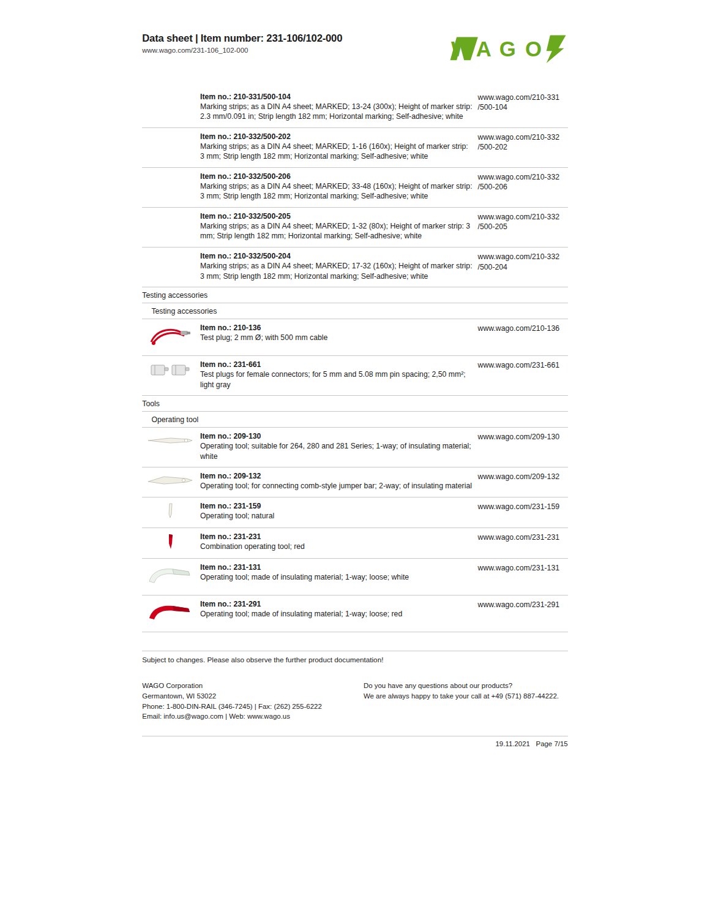Data sheet | Item number: 231-106/102-000
www.wago.com/231-106_102-000
W A G O
| | Item no.: 210-331/500-104 Marking strips; as a DIN A4 sheet; MARKED; 13-24 (300x); Height of marker strip: 2.3 mm/0.091 in; Strip length 182 mm; Horizontal marking; Self-adhesive; white | www.wago.com/210-331 /500-104 |
| | Item no.: 210-332/500-202 Marking strips; as a DIN A4 sheet; MARKED; 1-16 (160x); Height of marker strip: 3 mm; Strip length 182 mm; Horizontal marking; Self-adhesive; white | www.wago.com/210-332 /500-202 |
| | Item no.: 210-332/500-206 Marking strips; as a DIN A4 sheet; MARKED; 33-48 (160x); Height of marker strip: 3 mm; Strip length 182 mm; Horizontal marking; Self-adhesive; white | www.wago.com/210-332 /500-206 |
| | Item no.: 210-332/500-205 Marking strips; as a DIN A4 sheet; MARKED; 1-32 (80x); Height of marker strip: 3 mm; Strip length 182 mm; Horizontal marking; Self-adhesive; white | www.wago.com/210-332 /500-205 |
| | Item no.: 210-332/500-204 Marking strips; as a DIN A4 sheet; MARKED; 17-32 (160x); Height of marker strip: 3 mm; Strip length 182 mm; Horizontal marking; Self-adhesive; white | www.wago.com/210-332 /500-204 |
| Testing accessories |
| Testing accessories |
| | Item no.: 210-136 Test plug; 2 mm Ø; with 500 mm cable | www.wago.com/210-136 |
| | Item no.: 231-661 Test plugs for female connectors; for 5 mm and 5.08 mm pin spacing; 2,50 mm²; light gray | www.wago.com/231-661 |
| Tools |
| Operating tool |
| | Item no.: 209-130 Operating tool; suitable for 264, 280 and 281 Series; 1-way; of insulating material; white | www.wago.com/209-130 |
| | Item no.: 209-132 Operating tool; for connecting comb-style jumper bar; 2-way; of insulating material | www.wago.com/209-132 |
| | Item no.: 231-159 Operating tool; natural | www.wago.com/231-159 |
| | Item no.: 231-231 Combination operating tool; red | www.wago.com/231-231 |
| | Item no.: 231-131 Operating tool; made of insulating material; 1-way; loose; white | www.wago.com/231-131 |
| | Item no.: 231-291 Operating tool; made of insulating material; 1-way; loose; red | www.wago.com/231-291 |
Subject to changes. Please also observe the further product documentation!
WAGO Corporation
Germantown, WI 53022
Phone: 1-800-DIN-RAIL (346-7245) | Fax: (262) 255-6222
Email: info.us@wago.com | Web: www.wago.us
Do you have any questions about our products?
We are always happy to take your call at +49 (571) 887-44222.
19.11.2021 Page 7/15